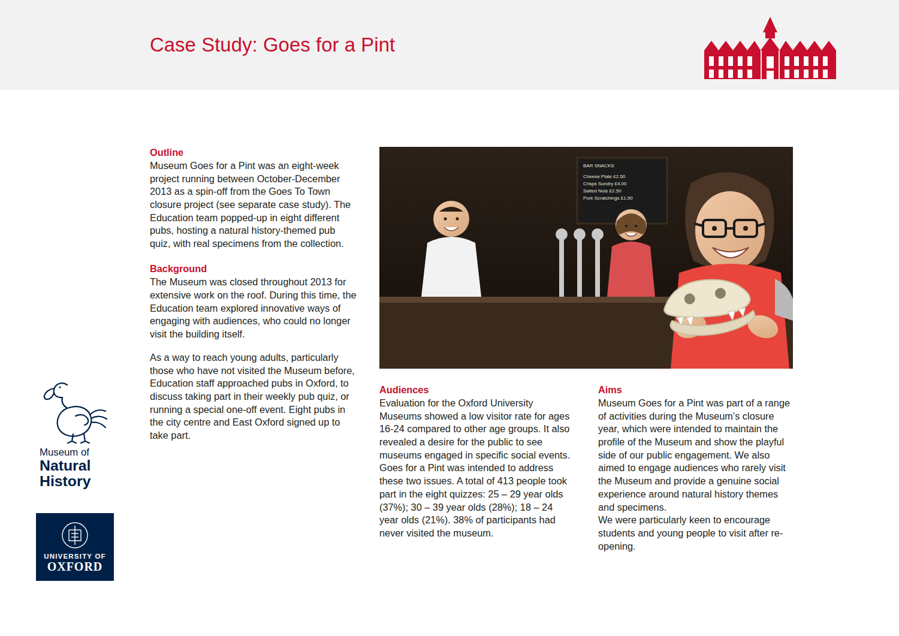Case Study: Goes for a Pint
Museum of Natural History
UNIVERSITY OF OXFORD
Outline
Museum Goes for a Pint was an eight-week project running between October-December 2013 as a spin-off from the Goes To Town closure project (see separate case study). The Education team popped-up in eight different pubs, hosting a natural history-themed pub quiz, with real specimens from the collection.
Background
The Museum was closed throughout 2013 for extensive work on the roof. During this time, the Education team explored innovative ways of engaging with audiences, who could no longer visit the building itself.
As a way to reach young adults, particularly those who have not visited the Museum before, Education staff approached pubs in Oxford, to discuss taking part in their weekly pub quiz, or running a special one-off event. Eight pubs in the city centre and East Oxford signed up to take part.
BAR SNACKS Cheese Plate £2.50 Crisps Sundry £4.00 Salted Nuts £2.50 Pork Scratchings £1.50
Audiences
Evaluation for the Oxford University Museums showed a low visitor rate for ages 16-24 compared to other age groups. It also revealed a desire for the public to see museums engaged in specific social events. Goes for a Pint was intended to address these two issues. A total of 413 people took part in the eight quizzes: 25 – 29 year olds (37%); 30 – 39 year olds (28%); 18 – 24 year olds (21%). 38% of participants had never visited the museum.
Aims
Museum Goes for a Pint was part of a range of activities during the Museum’s closure year, which were intended to maintain the profile of the Museum and show the playful side of our public engagement. We also aimed to engage audiences who rarely visit the Museum and provide a genuine social experience around natural history themes and specimens.
We were particularly keen to encourage students and young people to visit after re-opening.